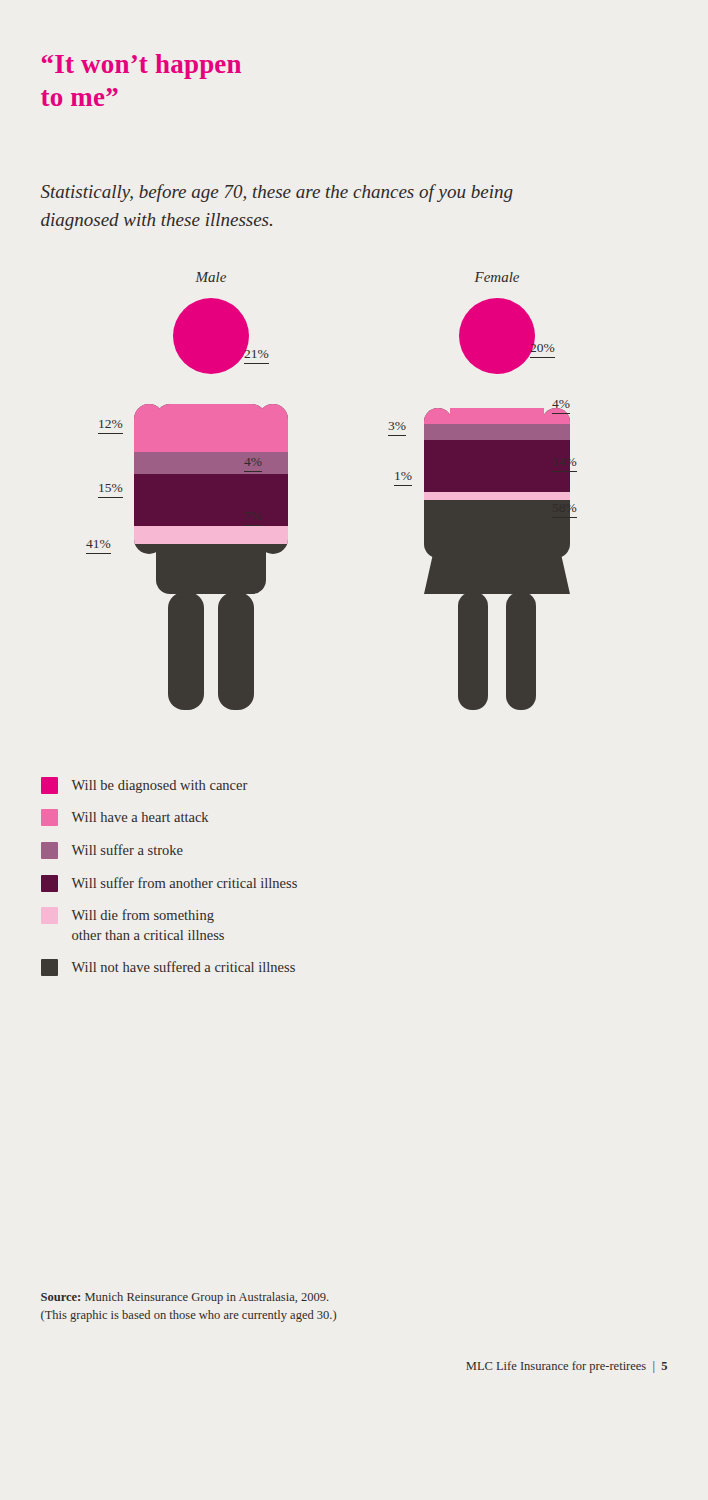“It won’t happen
to me”
Statistically, before age 70, these are the chances of you being diagnosed with these illnesses.
Male
21% 12% 4% 15% 7% 41%
Female
20% 4% 3% 14% 1% 58%
Will be diagnosed with cancer
Will have a heart attack
Will suffer a stroke
Will suffer from another critical illness
Will die from something
other than a critical illness
Will not have suffered a critical illness
Source: Munich Reinsurance Group in Australasia, 2009.
(This graphic is based on those who are currently aged 30.)
MLC Life Insurance for pre-retirees | 5